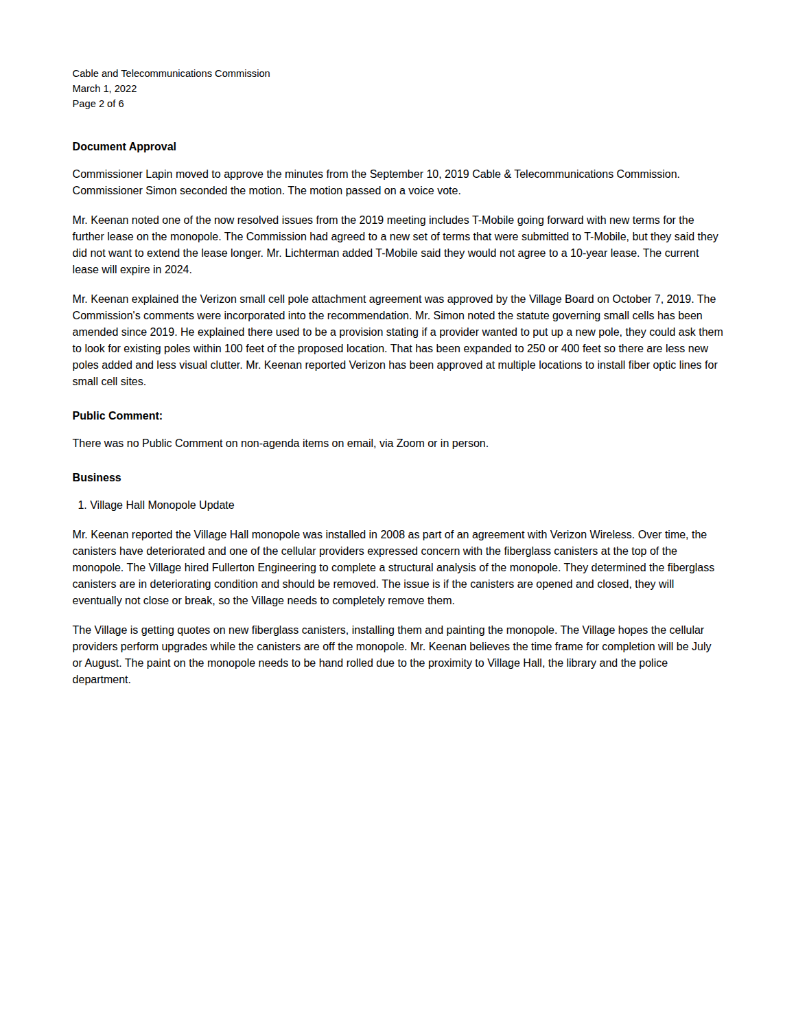Cable and Telecommunications Commission
March 1, 2022
Page 2 of 6
Document Approval
Commissioner Lapin moved to approve the minutes from the September 10, 2019 Cable & Telecommunications Commission. Commissioner Simon seconded the motion. The motion passed on a voice vote.
Mr. Keenan noted one of the now resolved issues from the 2019 meeting includes T-Mobile going forward with new terms for the further lease on the monopole. The Commission had agreed to a new set of terms that were submitted to T-Mobile, but they said they did not want to extend the lease longer. Mr. Lichterman added T-Mobile said they would not agree to a 10-year lease. The current lease will expire in 2024.
Mr. Keenan explained the Verizon small cell pole attachment agreement was approved by the Village Board on October 7, 2019. The Commission's comments were incorporated into the recommendation. Mr. Simon noted the statute governing small cells has been amended since 2019. He explained there used to be a provision stating if a provider wanted to put up a new pole, they could ask them to look for existing poles within 100 feet of the proposed location. That has been expanded to 250 or 400 feet so there are less new poles added and less visual clutter. Mr. Keenan reported Verizon has been approved at multiple locations to install fiber optic lines for small cell sites.
Public Comment:
There was no Public Comment on non-agenda items on email, via Zoom or in person.
Business
Village Hall Monopole Update
Mr. Keenan reported the Village Hall monopole was installed in 2008 as part of an agreement with Verizon Wireless. Over time, the canisters have deteriorated and one of the cellular providers expressed concern with the fiberglass canisters at the top of the monopole. The Village hired Fullerton Engineering to complete a structural analysis of the monopole. They determined the fiberglass canisters are in deteriorating condition and should be removed. The issue is if the canisters are opened and closed, they will eventually not close or break, so the Village needs to completely remove them.
The Village is getting quotes on new fiberglass canisters, installing them and painting the monopole. The Village hopes the cellular providers perform upgrades while the canisters are off the monopole. Mr. Keenan believes the time frame for completion will be July or August. The paint on the monopole needs to be hand rolled due to the proximity to Village Hall, the library and the police department.